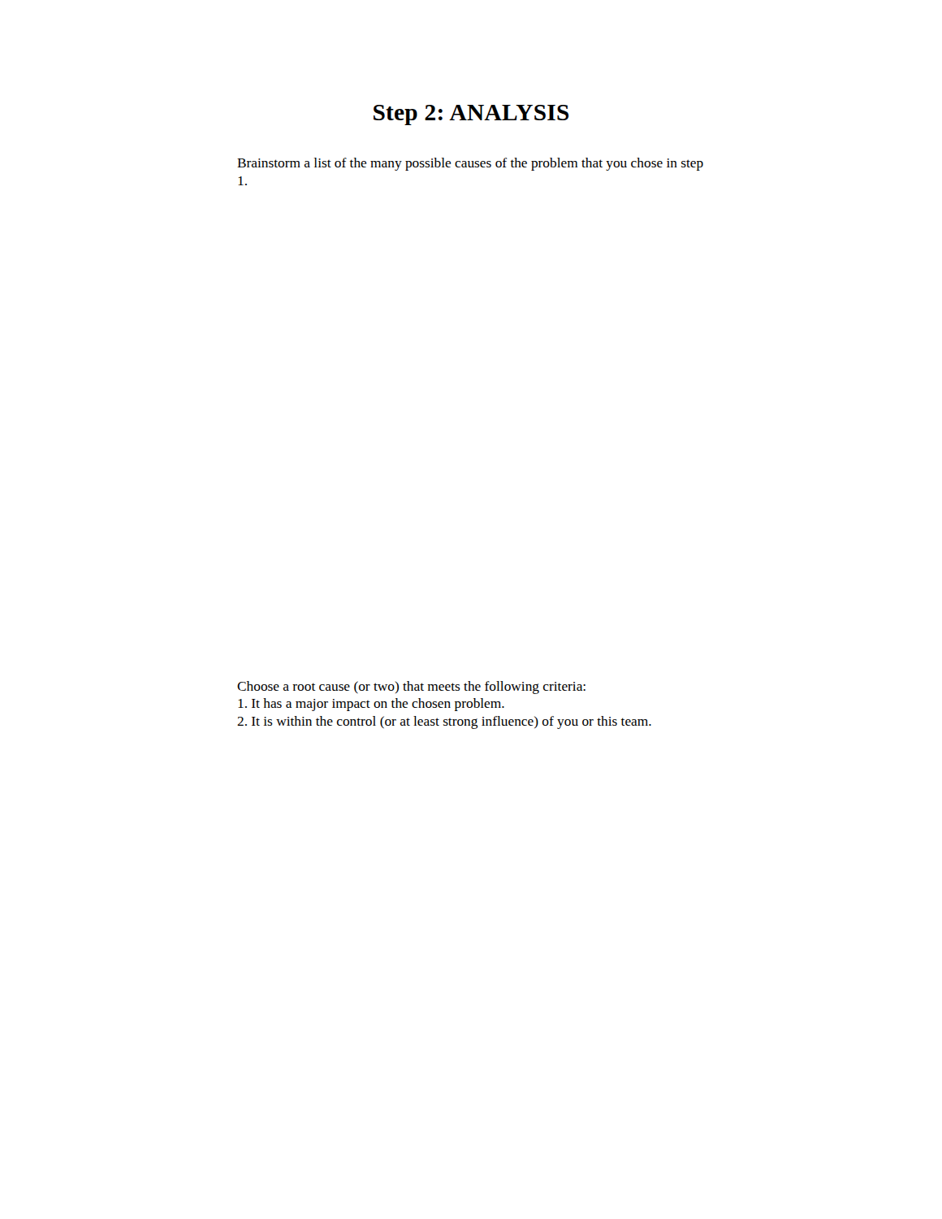Step 2: ANALYSIS
Brainstorm a list of the many possible causes of the problem that you chose in step 1.
Choose a root cause (or two) that meets the following criteria:
1. It has a major impact on the chosen problem.
2. It is within the control (or at least strong influence) of you or this team.